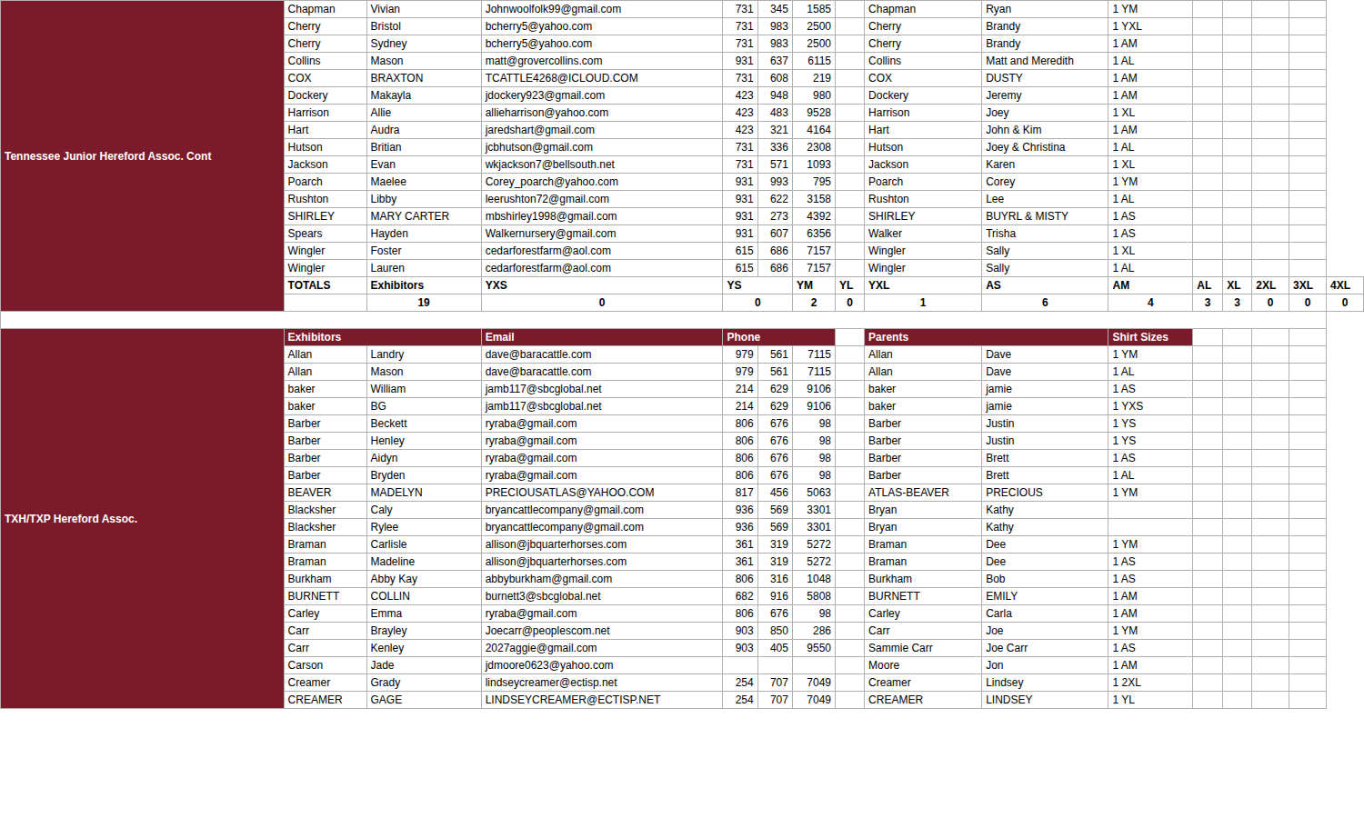| Tennessee Junior Hereford Assoc. Cont | Chapman | Vivian | Johnwoolfolk99@gmail.com | 731 | 345 | 1585 | | Chapman | Ryan | 1 YM | | | | |
| Cherry | Bristol | bcherry5@yahoo.com | 731 | 983 | 2500 | | Cherry | Brandy | 1 YXL | | | | |
| Cherry | Sydney | bcherry5@yahoo.com | 731 | 983 | 2500 | | Cherry | Brandy | 1 AM | | | | |
| Collins | Mason | matt@grovercollins.com | 931 | 637 | 6115 | | Collins | Matt and Meredith | 1 AL | | | | |
| COX | BRAXTON | TCATTLE4268@ICLOUD.COM | 731 | 608 | 219 | | COX | DUSTY | 1 AM | | | | |
| Dockery | Makayla | jdockery923@gmail.com | 423 | 948 | 980 | | Dockery | Jeremy | 1 AM | | | | |
| Harrison | Allie | allieharrison@yahoo.com | 423 | 483 | 9528 | | Harrison | Joey | 1 XL | | | | |
| Hart | Audra | jaredshart@gmail.com | 423 | 321 | 4164 | | Hart | John & Kim | 1 AM | | | | |
| Hutson | Britian | jcbhutson@gmail.com | 731 | 336 | 2308 | | Hutson | Joey & Christina | 1 AL | | | | |
| Jackson | Evan | wkjackson7@bellsouth.net | 731 | 571 | 1093 | | Jackson | Karen | 1 XL | | | | |
| Poarch | Maelee | Corey_poarch@yahoo.com | 931 | 993 | 795 | | Poarch | Corey | 1 YM | | | | |
| Rushton | Libby | leerushton72@gmail.com | 931 | 622 | 3158 | | Rushton | Lee | 1 AL | | | | |
| SHIRLEY | MARY CARTER | mbshirley1998@gmail.com | 931 | 273 | 4392 | | SHIRLEY | BUYRL & MISTY | 1 AS | | | | |
| Spears | Hayden | Walkernursery@gmail.com | 931 | 607 | 6356 | | Walker | Trisha | 1 AS | | | | |
| Wingler | Foster | cedarforestfarm@aol.com | 615 | 686 | 7157 | | Wingler | Sally | 1 XL | | | | |
| Wingler | Lauren | cedarforestfarm@aol.com | 615 | 686 | 7157 | | Wingler | Sally | 1 AL | | | | |
| TOTALS | Exhibitors | YXS | YS | YM | YL | YXL | AS | AM | AL | XL | 2XL | 3XL | 4XL |
| | 19 | 0 | 0 | 2 | 0 | 1 | 6 | 4 | 3 | 3 | 0 | 0 | 0 |
| TXH/TXP Hereford Assoc. | Exhibitors | Email | Phone | | Parents | Shirt Sizes | | | | |
| Allan | Landry | dave@baracattle.com | 979 | 561 | 7115 | | Allan | Dave | 1 YM | | | | |
| Allan | Mason | dave@baracattle.com | 979 | 561 | 7115 | | Allan | Dave | 1 AL | | | | |
| baker | William | jamb117@sbcglobal.net | 214 | 629 | 9106 | | baker | jamie | 1 AS | | | | |
| baker | BG | jamb117@sbcglobal.net | 214 | 629 | 9106 | | baker | jamie | 1 YXS | | | | |
| Barber | Beckett | ryraba@gmail.com | 806 | 676 | 98 | | Barber | Justin | 1 YS | | | | |
| Barber | Henley | ryraba@gmail.com | 806 | 676 | 98 | | Barber | Justin | 1 YS | | | | |
| Barber | Aidyn | ryraba@gmail.com | 806 | 676 | 98 | | Barber | Brett | 1 AS | | | | |
| Barber | Bryden | ryraba@gmail.com | 806 | 676 | 98 | | Barber | Brett | 1 AL | | | | |
| BEAVER | MADELYN | PRECIOUSATLAS@YAHOO.COM | 817 | 456 | 5063 | | ATLAS-BEAVER | PRECIOUS | 1 YM | | | | |
| Blacksher | Caly | bryancattlecompany@gmail.com | 936 | 569 | 3301 | | Bryan | Kathy | | | | | |
| Blacksher | Rylee | bryancattlecompany@gmail.com | 936 | 569 | 3301 | | Bryan | Kathy | | | | | |
| Braman | Carlisle | allison@jbquarterhorses.com | 361 | 319 | 5272 | | Braman | Dee | 1 YM | | | | |
| Braman | Madeline | allison@jbquarterhorses.com | 361 | 319 | 5272 | | Braman | Dee | 1 AS | | | | |
| Burkham | Abby Kay | abbyburkham@gmail.com | 806 | 316 | 1048 | | Burkham | Bob | 1 AS | | | | |
| BURNETT | COLLIN | burnett3@sbcglobal.net | 682 | 916 | 5808 | | BURNETT | EMILY | 1 AM | | | | |
| Carley | Emma | ryraba@gmail.com | 806 | 676 | 98 | | Carley | Carla | 1 AM | | | | |
| Carr | Brayley | Joecarr@peoplescom.net | 903 | 850 | 286 | | Carr | Joe | 1 YM | | | | |
| Carr | Kenley | 2027aggie@gmail.com | 903 | 405 | 9550 | | Sammie Carr | Joe Carr | 1 AS | | | | |
| Carson | Jade | jdmoore0623@yahoo.com | | | | | Moore | Jon | 1 AM | | | | |
| Creamer | Grady | lindseycreamer@ectisp.net | 254 | 707 | 7049 | | Creamer | Lindsey | 1 2XL | | | | |
| CREAMER | GAGE | LINDSEYCREAMER@ECTISP.NET | 254 | 707 | 7049 | | CREAMER | LINDSEY | 1 YL | | | | |